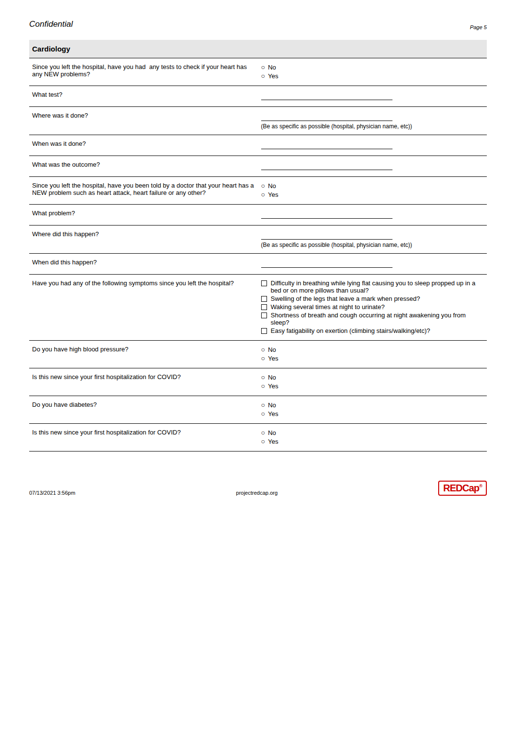Confidential
Page 5
| Cardiology |
| Since you left the hospital, have you had any tests to check if your heart has any NEW problems? | No Yes |
| What test? | |
| Where was it done? | (Be as specific as possible (hospital, physician name, etc)) |
| When was it done? | |
| What was the outcome? | |
| Since you left the hospital, have you been told by a doctor that your heart has a NEW problem such as heart attack, heart failure or any other? | No Yes |
| What problem? | |
| Where did this happen? | (Be as specific as possible (hospital, physician name, etc)) |
| When did this happen? | |
| Have you had any of the following symptoms since you left the hospital? | Difficulty in breathing while lying flat causing you to sleep propped up in a bed or on more pillows than usual? Swelling of the legs that leave a mark when pressed? Waking several times at night to urinate? Shortness of breath and cough occurring at night awakening you from sleep? Easy fatigability on exertion (climbing stairs/walking/etc)? |
| Do you have high blood pressure? | No Yes |
| Is this new since your first hospitalization for COVID? | No Yes |
| Do you have diabetes? | No Yes |
| Is this new since your first hospitalization for COVID? | No Yes |
07/13/2021 3:56pm
projectredcap.org
REDCap®